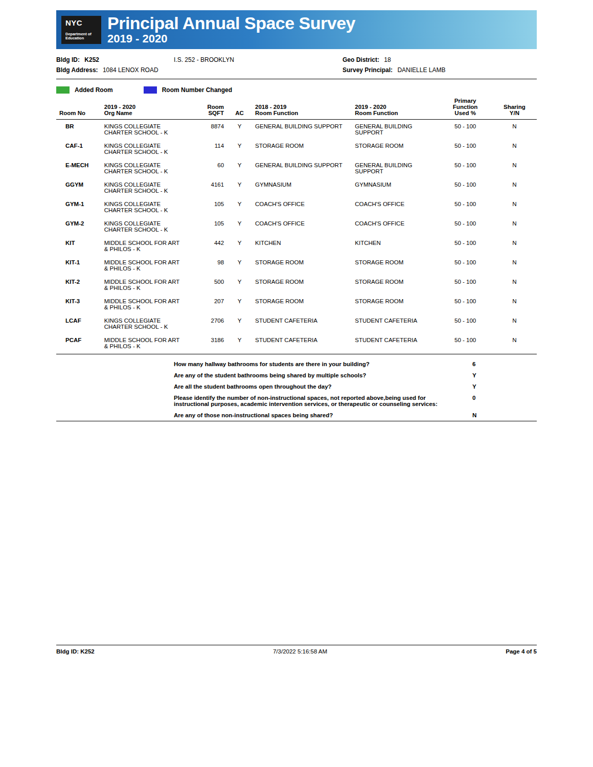NYC Department of
Education
Principal Annual Space Survey
2019 - 2020
Bldg ID: K252
I.S. 252 - BROOKLYN
Geo District: 18
Bldg Address: 1084 LENOX ROAD
Survey Principal: DANIELLE LAMB
Added Room
Room Number Changed
| Room No | 2019 - 2020 Org Name | Room SQFT | AC | 2018 - 2019 Room Function | 2019 - 2020 Room Function | Primary Function Used % | Sharing Y/N |
| --- | --- | --- | --- | --- | --- | --- | --- |
| BR | KINGS COLLEGIATE CHARTER SCHOOL - K | 8874 | Y | GENERAL BUILDING SUPPORT | GENERAL BUILDING SUPPORT | 50 - 100 | N |
| CAF-1 | KINGS COLLEGIATE CHARTER SCHOOL - K | 114 | Y | STORAGE ROOM | STORAGE ROOM | 50 - 100 | N |
| E-MECH | KINGS COLLEGIATE CHARTER SCHOOL - K | 60 | Y | GENERAL BUILDING SUPPORT | GENERAL BUILDING SUPPORT | 50 - 100 | N |
| GGYM | KINGS COLLEGIATE CHARTER SCHOOL - K | 4161 | Y | GYMNASIUM | GYMNASIUM | 50 - 100 | N |
| GYM-1 | KINGS COLLEGIATE CHARTER SCHOOL - K | 105 | Y | COACH'S OFFICE | COACH'S OFFICE | 50 - 100 | N |
| GYM-2 | KINGS COLLEGIATE CHARTER SCHOOL - K | 105 | Y | COACH'S OFFICE | COACH'S OFFICE | 50 - 100 | N |
| KIT | MIDDLE SCHOOL FOR ART & PHILOS - K | 442 | Y | KITCHEN | KITCHEN | 50 - 100 | N |
| KIT-1 | MIDDLE SCHOOL FOR ART & PHILOS - K | 98 | Y | STORAGE ROOM | STORAGE ROOM | 50 - 100 | N |
| KIT-2 | MIDDLE SCHOOL FOR ART & PHILOS - K | 500 | Y | STORAGE ROOM | STORAGE ROOM | 50 - 100 | N |
| KIT-3 | MIDDLE SCHOOL FOR ART & PHILOS - K | 207 | Y | STORAGE ROOM | STORAGE ROOM | 50 - 100 | N |
| LCAF | KINGS COLLEGIATE CHARTER SCHOOL - K | 2706 | Y | STUDENT CAFETERIA | STUDENT CAFETERIA | 50 - 100 | N |
| PCAF | MIDDLE SCHOOL FOR ART & PHILOS - K | 3186 | Y | STUDENT CAFETERIA | STUDENT CAFETERIA | 50 - 100 | N |
| How many hallway bathrooms for students are there in your building? | 6 |
| Are any of the student bathrooms being shared by multiple schools? | Y |
| Are all the student bathrooms open throughout the day? | Y |
| Please identify the number of non-instructional spaces, not reported above,being used for instructional purposes, academic intervention services, or therapeutic or counseling services: | 0 |
| Are any of those non-instructional spaces being shared? | N |
Bldg ID: K252
7/3/2022 5:16:58 AM
Page 4 of 5